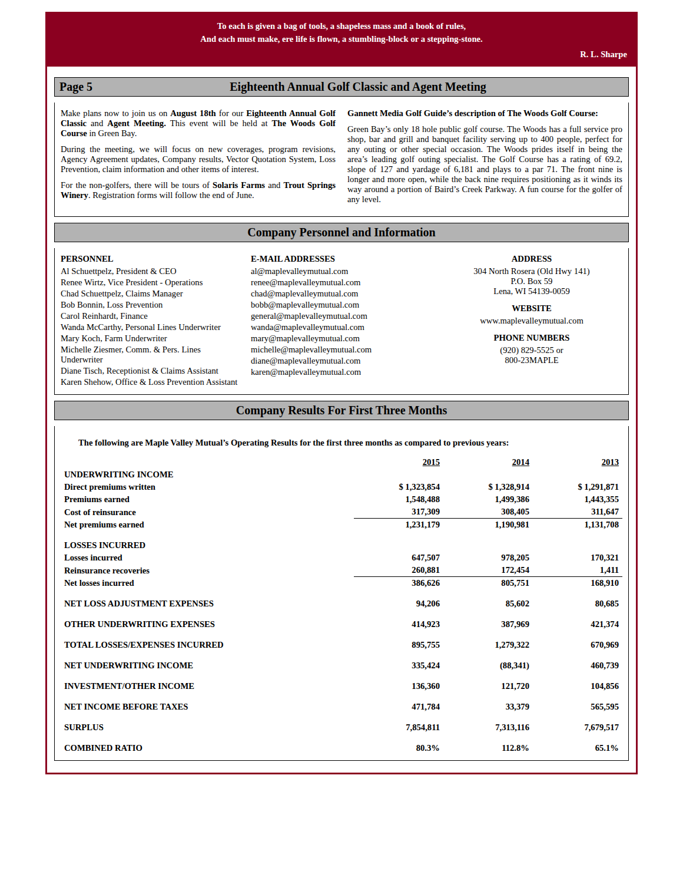To each is given a bag of tools, a shapeless mass and a book of rules,
And each must make, ere life is flown, a stumbling-block or a stepping-stone.
R. L. Sharpe
Page 5
Eighteenth Annual Golf Classic and Agent Meeting
Make plans now to join us on August 18th for our Eighteenth Annual Golf Classic and Agent Meeting. This event will be held at The Woods Golf Course in Green Bay.
During the meeting, we will focus on new coverages, program revisions, Agency Agreement updates, Company results, Vector Quotation System, Loss Prevention, claim information and other items of interest.
For the non-golfers, there will be tours of Solaris Farms and Trout Springs Winery. Registration forms will follow the end of June.
Gannett Media Golf Guide’s description of The Woods Golf Course:
Green Bay’s only 18 hole public golf course. The Woods has a full service pro shop, bar and grill and banquet facility serving up to 400 people, perfect for any outing or other special occasion. The Woods prides itself in being the area’s leading golf outing specialist. The Golf Course has a rating of 69.2, slope of 127 and yardage of 6,181 and plays to a par 71. The front nine is longer and more open, while the back nine requires positioning as it winds its way around a portion of Baird’s Creek Parkway. A fun course for the golfer of any level.
Company Personnel and Information
PERSONNEL
Al Schuettpelz, President & CEO
Renee Wirtz, Vice President - Operations
Chad Schuettpelz, Claims Manager
Bob Bonnin, Loss Prevention
Carol Reinhardt, Finance
Wanda McCarthy, Personal Lines Underwriter
Mary Koch, Farm Underwriter
Michelle Ziesmer, Comm. & Pers. Lines Underwriter
Diane Tisch, Receptionist & Claims Assistant
Karen Shehow, Office & Loss Prevention Assistant
E-MAIL ADDRESSES
al@maplevalleymutual.com
renee@maplevalleymutual.com
chad@maplevalleymutual.com
bobb@maplevalleymutual.com
general@maplevalleymutual.com
wanda@maplevalleymutual.com
mary@maplevalleymutual.com
michelle@maplevalleymutual.com
diane@maplevalleymutual.com
karen@maplevalleymutual.com
ADDRESS
304 North Rosera (Old Hwy 141)
P.O. Box 59
Lena, WI 54139-0059
WEBSITE
www.maplevalleymutual.com
PHONE NUMBERS
(920) 829-5525 or
800-23MAPLE
Company Results For First Three Months
The following are Maple Valley Mutual’s Operating Results for the first three months as compared to previous years:
| | 2015 | 2014 | 2013 |
| UNDERWRITING INCOME | | | |
| Direct premiums written | $ 1,323,854 | $ 1,328,914 | $ 1,291,871 |
| Premiums earned | 1,548,488 | 1,499,386 | 1,443,355 |
| Cost of reinsurance | 317,309 | 308,405 | 311,647 |
| Net premiums earned | 1,231,179 | 1,190,981 | 1,131,708 |
| LOSSES INCURRED | | | |
| Losses incurred | 647,507 | 978,205 | 170,321 |
| Reinsurance recoveries | 260,881 | 172,454 | 1,411 |
| Net losses incurred | 386,626 | 805,751 | 168,910 |
| NET LOSS ADJUSTMENT EXPENSES | 94,206 | 85,602 | 80,685 |
| OTHER UNDERWRITING EXPENSES | 414,923 | 387,969 | 421,374 |
| TOTAL LOSSES/EXPENSES INCURRED | 895,755 | 1,279,322 | 670,969 |
| NET UNDERWRITING INCOME | 335,424 | (88,341) | 460,739 |
| INVESTMENT/OTHER INCOME | 136,360 | 121,720 | 104,856 |
| NET INCOME BEFORE TAXES | 471,784 | 33,379 | 565,595 |
| SURPLUS | 7,854,811 | 7,313,116 | 7,679,517 |
| COMBINED RATIO | 80.3% | 112.8% | 65.1% |